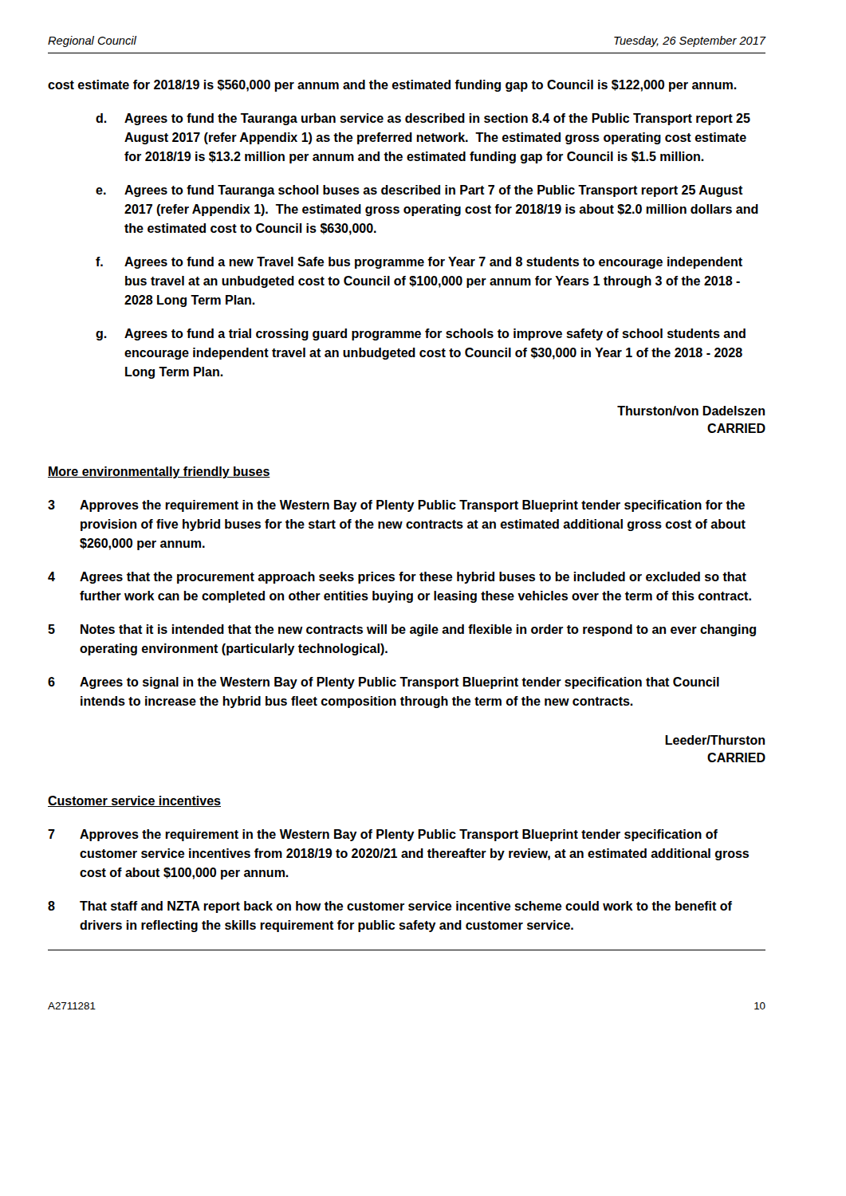Regional Council Tuesday, 26 September 2017
cost estimate for 2018/19 is $560,000 per annum and the estimated funding gap to Council is $122,000 per annum.
d.
Agrees to fund the Tauranga urban service as described in section 8.4 of the Public Transport report 25 August 2017 (refer Appendix 1) as the preferred network. The estimated gross operating cost estimate for 2018/19 is $13.2 million per annum and the estimated funding gap for Council is $1.5 million.
e.
Agrees to fund Tauranga school buses as described in Part 7 of the Public Transport report 25 August 2017 (refer Appendix 1). The estimated gross operating cost for 2018/19 is about $2.0 million dollars and the estimated cost to Council is $630,000.
f.
Agrees to fund a new Travel Safe bus programme for Year 7 and 8 students to encourage independent bus travel at an unbudgeted cost to Council of $100,000 per annum for Years 1 through 3 of the 2018 - 2028 Long Term Plan.
g.
Agrees to fund a trial crossing guard programme for schools to improve safety of school students and encourage independent travel at an unbudgeted cost to Council of $30,000 in Year 1 of the 2018 - 2028 Long Term Plan.
Thurston/von Dadelszen
CARRIED
More environmentally friendly buses
3
Approves the requirement in the Western Bay of Plenty Public Transport Blueprint tender specification for the provision of five hybrid buses for the start of the new contracts at an estimated additional gross cost of about $260,000 per annum.
4
Agrees that the procurement approach seeks prices for these hybrid buses to be included or excluded so that further work can be completed on other entities buying or leasing these vehicles over the term of this contract.
5
Notes that it is intended that the new contracts will be agile and flexible in order to respond to an ever changing operating environment (particularly technological).
6
Agrees to signal in the Western Bay of Plenty Public Transport Blueprint tender specification that Council intends to increase the hybrid bus fleet composition through the term of the new contracts.
Leeder/Thurston
CARRIED
Customer service incentives
7
Approves the requirement in the Western Bay of Plenty Public Transport Blueprint tender specification of customer service incentives from 2018/19 to 2020/21 and thereafter by review, at an estimated additional gross cost of about $100,000 per annum.
8
That staff and NZTA report back on how the customer service incentive scheme could work to the benefit of drivers in reflecting the skills requirement for public safety and customer service.
A2711281 10